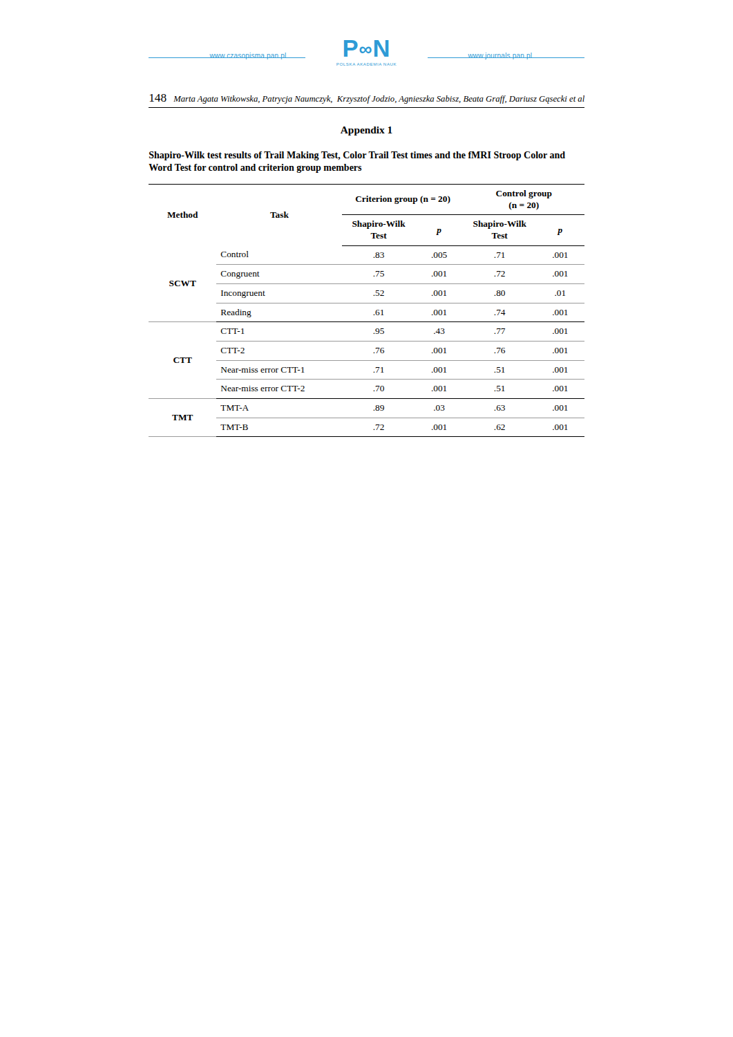www.czasopisma.pan.pl
www.journals.pan.pl
P∞N
POLSKA AKADEMIA NAUK
148 Marta Agata Witkowska, Patrycja Naumczyk, Krzysztof Jodzio, Agnieszka Sabisz, Beata Graff, Dariusz Gąsecki et al.
Appendix 1
Shapiro-Wilk test results of Trail Making Test, Color Trail Test times and the fMRI Stroop Color and Word Test for control and criterion group members
| Method | Task | Criterion group (n = 20) | Control group (n = 20) |
| --- | --- | --- | --- |
| Shapiro-Wilk Test | p | Shapiro-Wilk Test | p |
| SCWT | Control | .83 | .005 | .71 | .001 |
| Congruent | .75 | .001 | .72 | .001 |
| Incongruent | .52 | .001 | .80 | .01 |
| Reading | .61 | .001 | .74 | .001 |
| CTT | CTT-1 | .95 | .43 | .77 | .001 |
| CTT-2 | .76 | .001 | .76 | .001 |
| Near-miss error CTT-1 | .71 | .001 | .51 | .001 |
| Near-miss error CTT-2 | .70 | .001 | .51 | .001 |
| TMT | TMT-A | .89 | .03 | .63 | .001 |
| TMT-B | .72 | .001 | .62 | .001 |